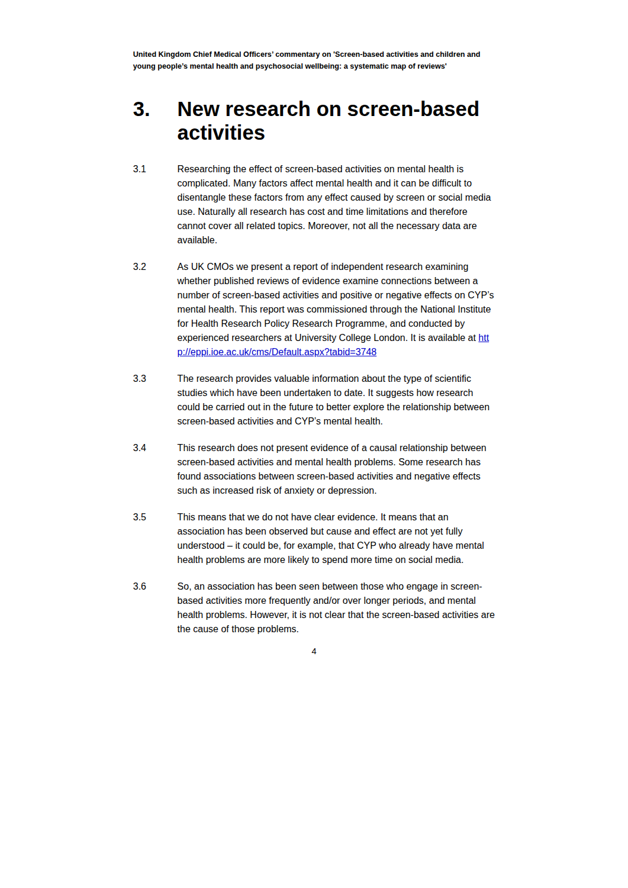United Kingdom Chief Medical Officers’ commentary on 'Screen-based activities and children and young people’s mental health and psychosocial wellbeing: a systematic map of reviews'
3. New research on screen-based activities
3.1 Researching the effect of screen-based activities on mental health is complicated. Many factors affect mental health and it can be difficult to disentangle these factors from any effect caused by screen or social media use. Naturally all research has cost and time limitations and therefore cannot cover all related topics. Moreover, not all the necessary data are available.
3.2 As UK CMOs we present a report of independent research examining whether published reviews of evidence examine connections between a number of screen-based activities and positive or negative effects on CYP’s mental health. This report was commissioned through the National Institute for Health Research Policy Research Programme, and conducted by experienced researchers at University College London. It is available at http://eppi.ioe.ac.uk/cms/Default.aspx?tabid=3748
3.3 The research provides valuable information about the type of scientific studies which have been undertaken to date. It suggests how research could be carried out in the future to better explore the relationship between screen-based activities and CYP’s mental health.
3.4 This research does not present evidence of a causal relationship between screen-based activities and mental health problems. Some research has found associations between screen-based activities and negative effects such as increased risk of anxiety or depression.
3.5 This means that we do not have clear evidence. It means that an association has been observed but cause and effect are not yet fully understood – it could be, for example, that CYP who already have mental health problems are more likely to spend more time on social media.
3.6 So, an association has been seen between those who engage in screen-based activities more frequently and/or over longer periods, and mental health problems. However, it is not clear that the screen-based activities are the cause of those problems.
4